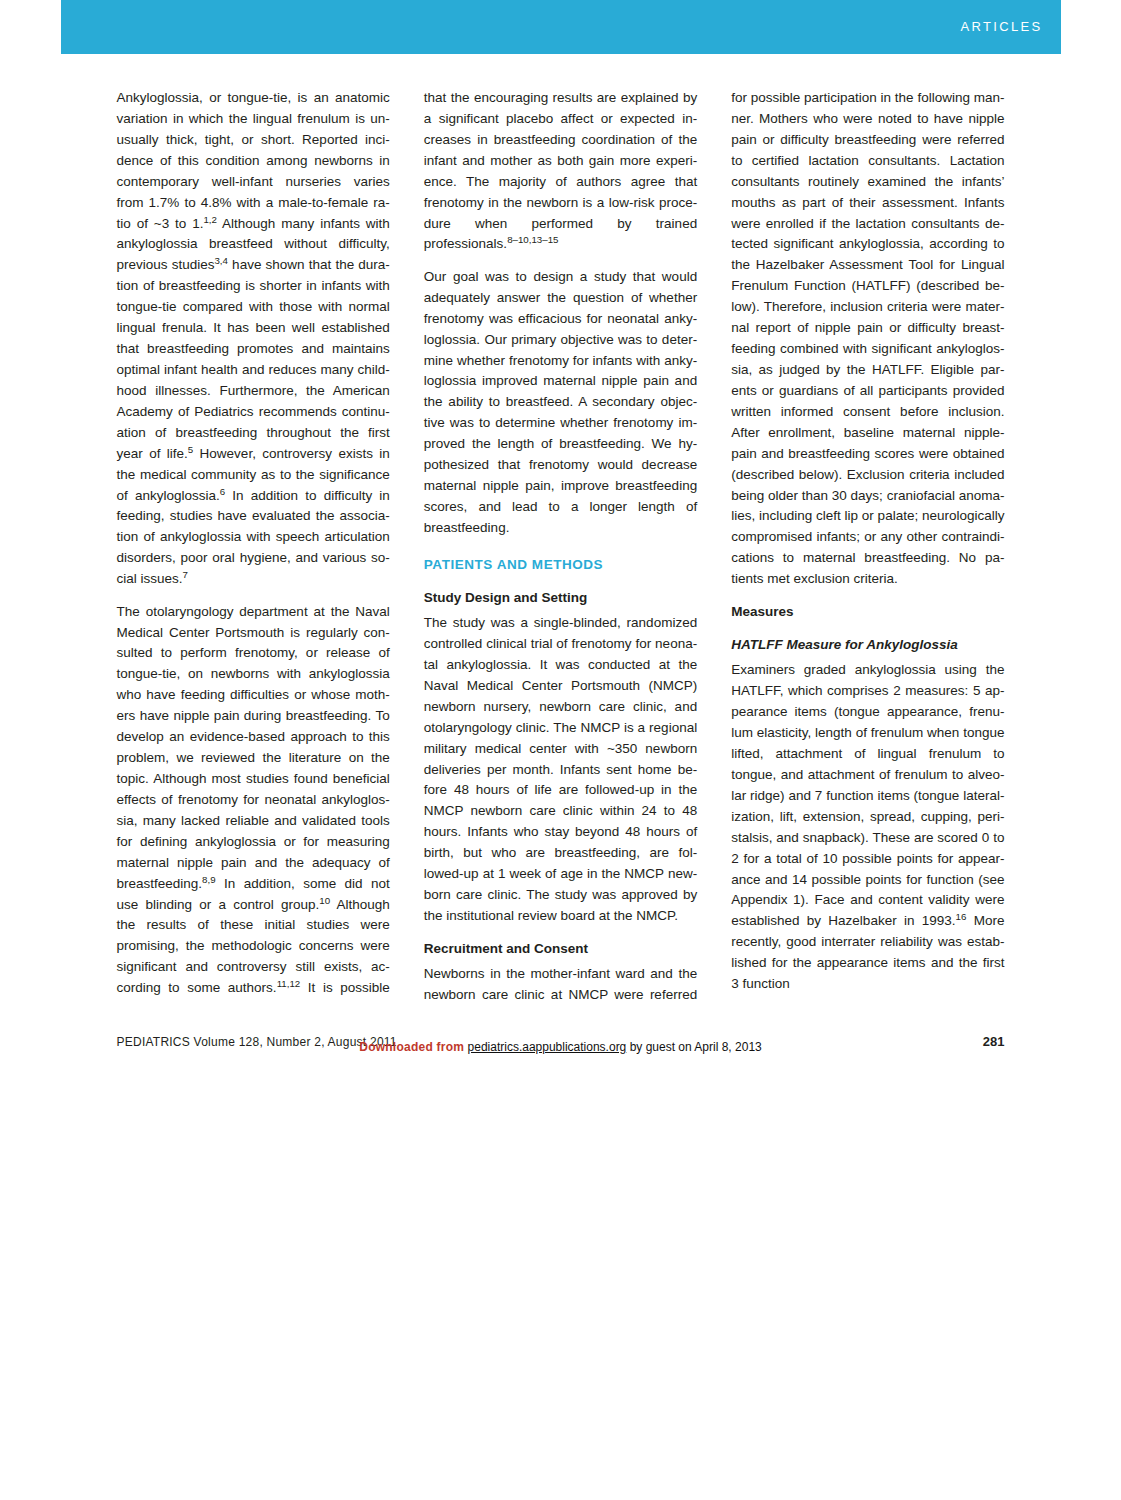Articles
Ankyloglossia, or tongue-tie, is an anatomic variation in which the lingual frenulum is unusually thick, tight, or short. Reported incidence of this condition among newborns in contemporary well-infant nurseries varies from 1.7% to 4.8% with a male-to-female ratio of ~3 to 1.1,2 Although many infants with ankyloglossia breastfeed without difficulty, previous studies3,4 have shown that the duration of breastfeeding is shorter in infants with tongue-tie compared with those with normal lingual frenula. It has been well established that breastfeeding promotes and maintains optimal infant health and reduces many childhood illnesses. Furthermore, the American Academy of Pediatrics recommends continuation of breastfeeding throughout the first year of life.5 However, controversy exists in the medical community as to the significance of ankyloglossia.6 In addition to difficulty in feeding, studies have evaluated the association of ankyloglossia with speech articulation disorders, poor oral hygiene, and various social issues.7
The otolaryngology department at the Naval Medical Center Portsmouth is regularly consulted to perform frenotomy, or release of tongue-tie, on newborns with ankyloglossia who have feeding difficulties or whose mothers have nipple pain during breastfeeding. To develop an evidence-based approach to this problem, we reviewed the literature on the topic. Although most studies found beneficial effects of frenotomy for neonatal ankyloglossia, many lacked reliable and validated tools for defining ankyloglossia or for measuring maternal nipple pain and the adequacy of breastfeeding.8,9 In addition, some did not use blinding or a control group.10 Although the results of these initial studies were promising, the methodologic concerns were significant and controversy still exists, according to some authors.11,12 It is possible that the encouraging results are explained by a significant placebo affect or expected increases in breastfeeding coordination of the infant and mother as both gain more experience. The majority of authors agree that frenotomy in the newborn is a low-risk procedure when performed by trained professionals.8–10,13–15
Our goal was to design a study that would adequately answer the question of whether frenotomy was efficacious for neonatal ankyloglossia. Our primary objective was to determine whether frenotomy for infants with ankyloglossia improved maternal nipple pain and the ability to breastfeed. A secondary objective was to determine whether frenotomy improved the length of breastfeeding. We hypothesized that frenotomy would decrease maternal nipple pain, improve breastfeeding scores, and lead to a longer length of breastfeeding.
Patients and Methods
Study Design and Setting
The study was a single-blinded, randomized controlled clinical trial of frenotomy for neonatal ankyloglossia. It was conducted at the Naval Medical Center Portsmouth (NMCP) newborn nursery, newborn care clinic, and otolaryngology clinic. The NMCP is a regional military medical center with ~350 newborn deliveries per month. Infants sent home before 48 hours of life are followed-up in the NMCP newborn care clinic within 24 to 48 hours. Infants who stay beyond 48 hours of birth, but who are breastfeeding, are followed-up at 1 week of age in the NMCP newborn care clinic. The study was approved by the institutional review board at the NMCP.
Recruitment and Consent
Newborns in the mother-infant ward and the newborn care clinic at NMCP were referred for possible participation in the following manner. Mothers who were noted to have nipple pain or difficulty breastfeeding were referred to certified lactation consultants. Lactation consultants routinely examined the infants’ mouths as part of their assessment. Infants were enrolled if the lactation consultants detected significant ankyloglossia, according to the Hazelbaker Assessment Tool for Lingual Frenulum Function (HATLFF) (described below). Therefore, inclusion criteria were maternal report of nipple pain or difficulty breastfeeding combined with significant ankyloglossia, as judged by the HATLFF. Eligible parents or guardians of all participants provided written informed consent before inclusion. After enrollment, baseline maternal nipple-pain and breastfeeding scores were obtained (described below). Exclusion criteria included being older than 30 days; craniofacial anomalies, including cleft lip or palate; neurologically compromised infants; or any other contraindications to maternal breastfeeding. No patients met exclusion criteria.
Measures
HATLFF Measure for Ankyloglossia
Examiners graded ankyloglossia using the HATLFF, which comprises 2 measures: 5 appearance items (tongue appearance, frenulum elasticity, length of frenulum when tongue lifted, attachment of lingual frenulum to tongue, and attachment of frenulum to alveolar ridge) and 7 function items (tongue lateralization, lift, extension, spread, cupping, peristalsis, and snapback). These are scored 0 to 2 for a total of 10 possible points for appearance and 14 possible points for function (see Appendix 1). Face and content validity were established by Hazelbaker in 1993.16 More recently, good interrater reliability was established for the appearance items and the first 3 function
PEDIATRICS Volume 128, Number 2, August 2011
281
Downloaded from pediatrics.aappublications.org by guest on April 8, 2013